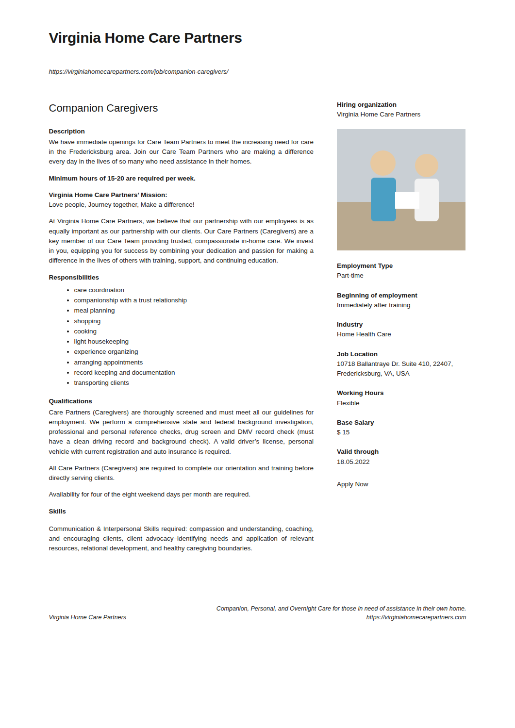Virginia Home Care Partners
https://virginiahomecarepartners.com/job/companion-caregivers/
Companion Caregivers
Description
We have immediate openings for Care Team Partners to meet the increasing need for care in the Fredericksburg area. Join our Care Team Partners who are making a difference every day in the lives of so many who need assistance in their homes.
Minimum hours of 15-20 are required per week.
Virginia Home Care Partners’ Mission:
Love people, Journey together, Make a difference!
At Virginia Home Care Partners, we believe that our partnership with our employees is as equally important as our partnership with our clients. Our Care Partners (Caregivers) are a key member of our Care Team providing trusted, compassionate in-home care. We invest in you, equipping you for success by combining your dedication and passion for making a difference in the lives of others with training, support, and continuing education.
Responsibilities
care coordination
companionship with a trust relationship
meal planning
shopping
cooking
light housekeeping
experience organizing
arranging appointments
record keeping and documentation
transporting clients
Qualifications
Care Partners (Caregivers) are thoroughly screened and must meet all our guidelines for employment. We perform a comprehensive state and federal background investigation, professional and personal reference checks, drug screen and DMV record check (must have a clean driving record and background check). A valid driver’s license, personal vehicle with current registration and auto insurance is required.
All Care Partners (Caregivers) are required to complete our orientation and training before directly serving clients.
Availability for four of the eight weekend days per month are required.
Skills
Communication & Interpersonal Skills required: compassion and understanding, coaching, and encouraging clients, client advocacy–identifying needs and application of relevant resources, relational development, and healthy caregiving boundaries.
Hiring organization
Virginia Home Care Partners
Employment Type
Part-time
Beginning of employment
Immediately after training
Industry
Home Health Care
Job Location
10718 Ballantraye Dr. Suite 410, 22407, Fredericksburg, VA, USA
Working Hours
Flexible
Base Salary
$ 15
Valid through
18.05.2022
Apply Now
Virginia Home Care Partners
Companion, Personal, and Overnight Care for those in need of assistance in their own home.
https://virginiahomecarepartners.com